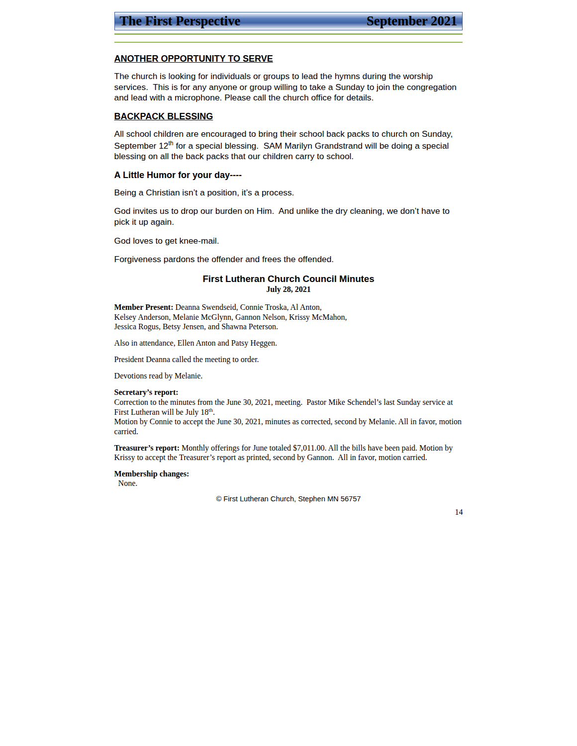The First Perspective September 2021
ANOTHER OPPORTUNITY TO SERVE
The church is looking for individuals or groups to lead the hymns during the worship services. This is for any anyone or group willing to take a Sunday to join the congregation and lead with a microphone. Please call the church office for details.
BACKPACK BLESSING
All school children are encouraged to bring their school back packs to church on Sunday, September 12th for a special blessing. SAM Marilyn Grandstrand will be doing a special blessing on all the back packs that our children carry to school.
A Little Humor for your day----
Being a Christian isn’t a position, it’s a process.
God invites us to drop our burden on Him. And unlike the dry cleaning, we don’t have to pick it up again.
God loves to get knee-mail.
Forgiveness pardons the offender and frees the offended.
First Lutheran Church Council Minutes
July 28, 2021
Member Present: Deanna Swendseid, Connie Troska, Al Anton,
Kelsey Anderson, Melanie McGlynn, Gannon Nelson, Krissy McMahon,
Jessica Rogus, Betsy Jensen, and Shawna Peterson.
Also in attendance, Ellen Anton and Patsy Heggen.
President Deanna called the meeting to order.
Devotions read by Melanie.
Secretary’s report:
Correction to the minutes from the June 30, 2021, meeting. Pastor Mike Schendel’s last Sunday service at First Lutheran will be July 18th.
Motion by Connie to accept the June 30, 2021, minutes as corrected, second by Melanie. All in favor, motion carried.
Treasurer’s report: Monthly offerings for June totaled $7,011.00. All the bills have been paid. Motion by Krissy to accept the Treasurer’s report as printed, second by Gannon. All in favor, motion carried.
Membership changes:
None.
© First Lutheran Church, Stephen MN 56757
14